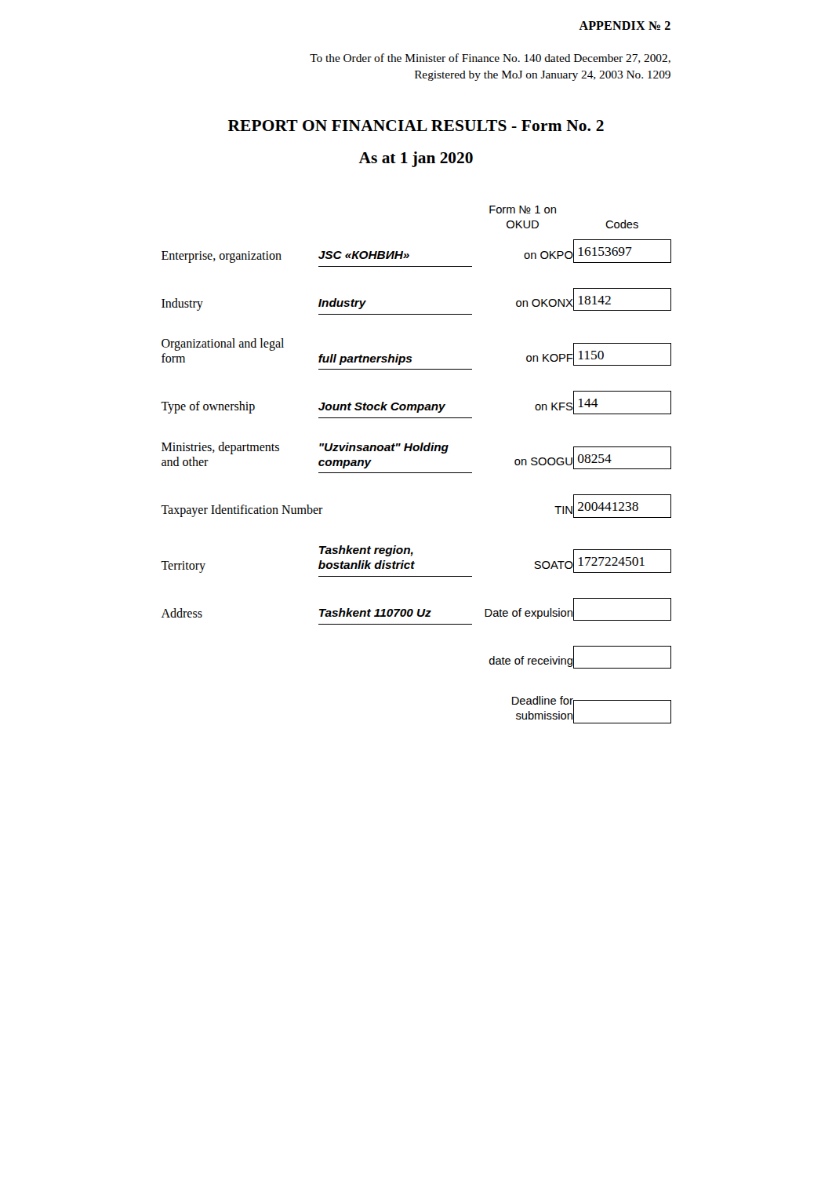APPENDIX № 2
To the Order of the Minister of Finance No. 140 dated December 27, 2002,
Registered by the MoJ on January 24, 2003 No. 1209
REPORT ON FINANCIAL RESULTS - Form No. 2
As at 1 jan 2020
| | | Form № 1 on OKUD | Codes |
| Enterprise, organization | JSC «КОНВИН» | on OKPO | 16153697 |
| Industry | Industry | on OKONX | 18142 |
| Organizational and legal form | full partnerships | on KOPF | 1150 |
| Type of ownership | Jount Stock Company | on KFS | 144 |
| Ministries, departments and other | "Uzvinsanoat" Holding company | on SOOGU | 08254 |
| Taxpayer Identification Number | TIN | 200441238 |
| Territory | Tashkent region, bostanlik district | SOATO | 1727224501 |
| Address | Tashkent 110700 Uz | Date of expulsion | |
| | | date of receiving | |
| | | Deadline for submission | |